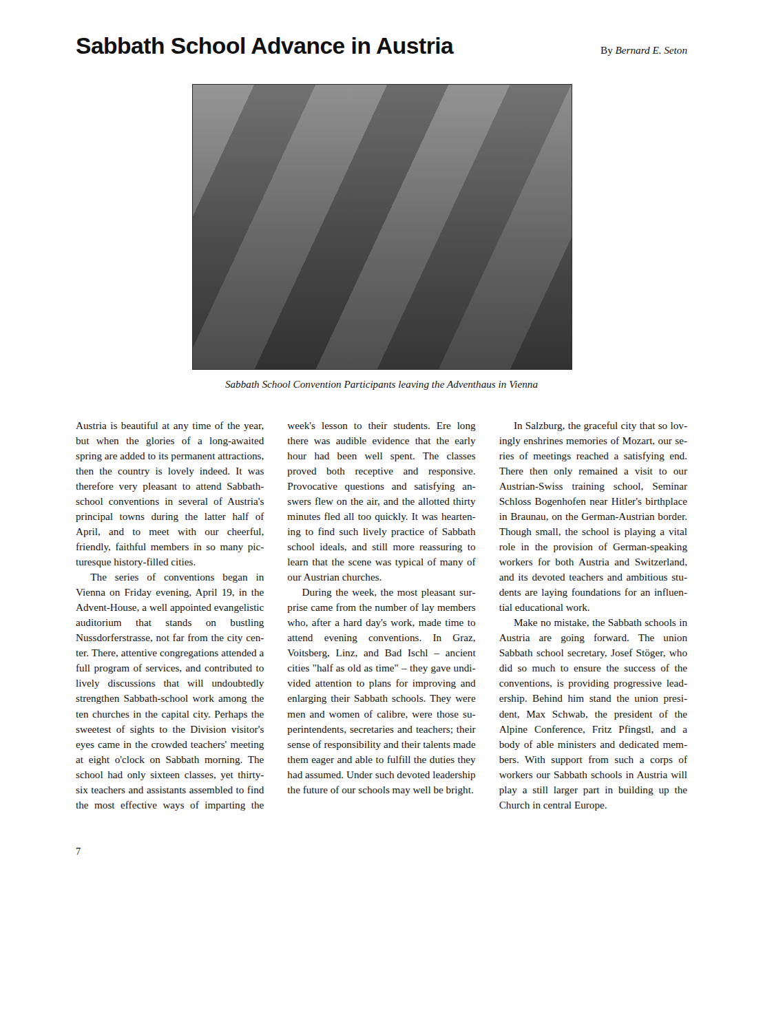Sabbath School Advance in Austria
By Bernard E. Seton
Sabbath School Convention Participants leaving the Adventhaus in Vienna
Austria is beautiful at any time of the year, but when the glories of a long-awaited spring are added to its permanent attractions, then the country is lovely indeed. It was therefore very pleasant to attend Sabbath-school conventions in several of Austria's principal towns during the latter half of April, and to meet with our cheerful, friendly, faithful members in so many picturesque history-filled cities.
The series of conventions began in Vienna on Friday evening, April 19, in the Advent-House, a well appointed evangelistic auditorium that stands on bustling Nussdorferstrasse, not far from the city center. There, attentive congregations attended a full program of services, and contributed to lively discussions that will undoubtedly strengthen Sabbath-school work among the ten churches in the capital city. Perhaps the sweetest of sights to the Division visitor's eyes came in the crowded teachers' meeting at eight o'clock on Sabbath morning. The school had only sixteen classes, yet thirty-six teachers and assistants assembled to find the most effective ways of imparting the week's lesson to their students. Ere long there was audible evidence that the early hour had been well spent. The classes proved both receptive and responsive. Provocative questions and satisfying answers flew on the air, and the allotted thirty minutes fled all too quickly. It was heartening to find such lively practice of Sabbath school ideals, and still more reassuring to learn that the scene was typical of many of our Austrian churches.
During the week, the most pleasant surprise came from the number of lay members who, after a hard day's work, made time to attend evening conventions. In Graz, Voitsberg, Linz, and Bad Ischl – ancient cities "half as old as time" – they gave undivided attention to plans for improving and enlarging their Sabbath schools. They were men and women of calibre, were those superintendents, secretaries and teachers; their sense of responsibility and their talents made them eager and able to fulfill the duties they had assumed. Under such devoted leadership the future of our schools may well be bright.
In Salzburg, the graceful city that so lovingly enshrines memories of Mozart, our series of meetings reached a satisfying end. There then only remained a visit to our Austrian-Swiss training school, Seminar Schloss Bogenhofen near Hitler's birthplace in Braunau, on the German-Austrian border. Though small, the school is playing a vital role in the provision of German-speaking workers for both Austria and Switzerland, and its devoted teachers and ambitious students are laying foundations for an influential educational work.
Make no mistake, the Sabbath schools in Austria are going forward. The union Sabbath school secretary, Josef Stöger, who did so much to ensure the success of the conventions, is providing progressive leadership. Behind him stand the union president, Max Schwab, the president of the Alpine Conference, Fritz Pfingstl, and a body of able ministers and dedicated members. With support from such a corps of workers our Sabbath schools in Austria will play a still larger part in building up the Church in central Europe.
7